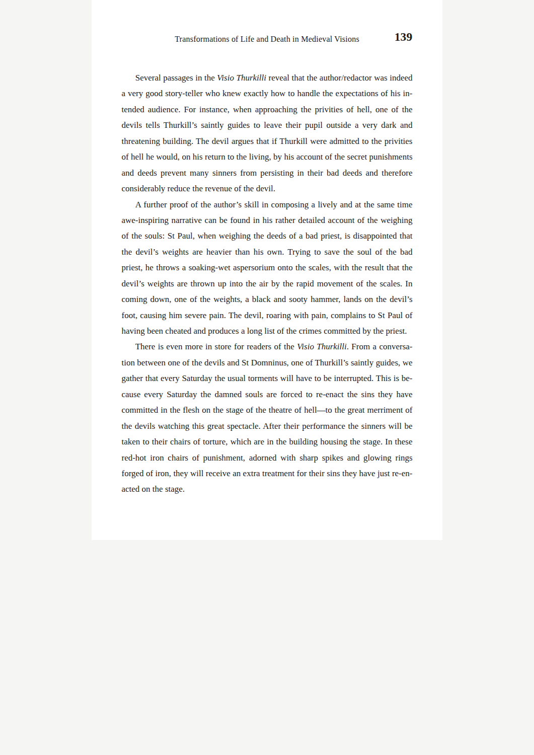Transformations of Life and Death in Medieval Visions 139
Several passages in the Visio Thurkilli reveal that the author/redactor was indeed a very good story-teller who knew exactly how to handle the expectations of his intended audience. For instance, when approaching the privities of hell, one of the devils tells Thurkill’s saintly guides to leave their pupil outside a very dark and threatening building. The devil argues that if Thurkill were admitted to the privities of hell he would, on his return to the living, by his account of the secret punishments and deeds prevent many sinners from persisting in their bad deeds and therefore considerably reduce the revenue of the devil.
A further proof of the author’s skill in composing a lively and at the same time awe-inspiring narrative can be found in his rather detailed account of the weighing of the souls: St Paul, when weighing the deeds of a bad priest, is disappointed that the devil’s weights are heavier than his own. Trying to save the soul of the bad priest, he throws a soaking-wet aspersorium onto the scales, with the result that the devil’s weights are thrown up into the air by the rapid movement of the scales. In coming down, one of the weights, a black and sooty hammer, lands on the devil’s foot, causing him severe pain. The devil, roaring with pain, complains to St Paul of having been cheated and produces a long list of the crimes committed by the priest.
There is even more in store for readers of the Visio Thurkilli. From a conversation between one of the devils and St Domninus, one of Thurkill’s saintly guides, we gather that every Saturday the usual torments will have to be interrupted. This is because every Saturday the damned souls are forced to re-enact the sins they have committed in the flesh on the stage of the theatre of hell—to the great merriment of the devils watching this great spectacle. After their performance the sinners will be taken to their chairs of torture, which are in the building housing the stage. In these red-hot iron chairs of punishment, adorned with sharp spikes and glowing rings forged of iron, they will receive an extra treatment for their sins they have just re-enacted on the stage.